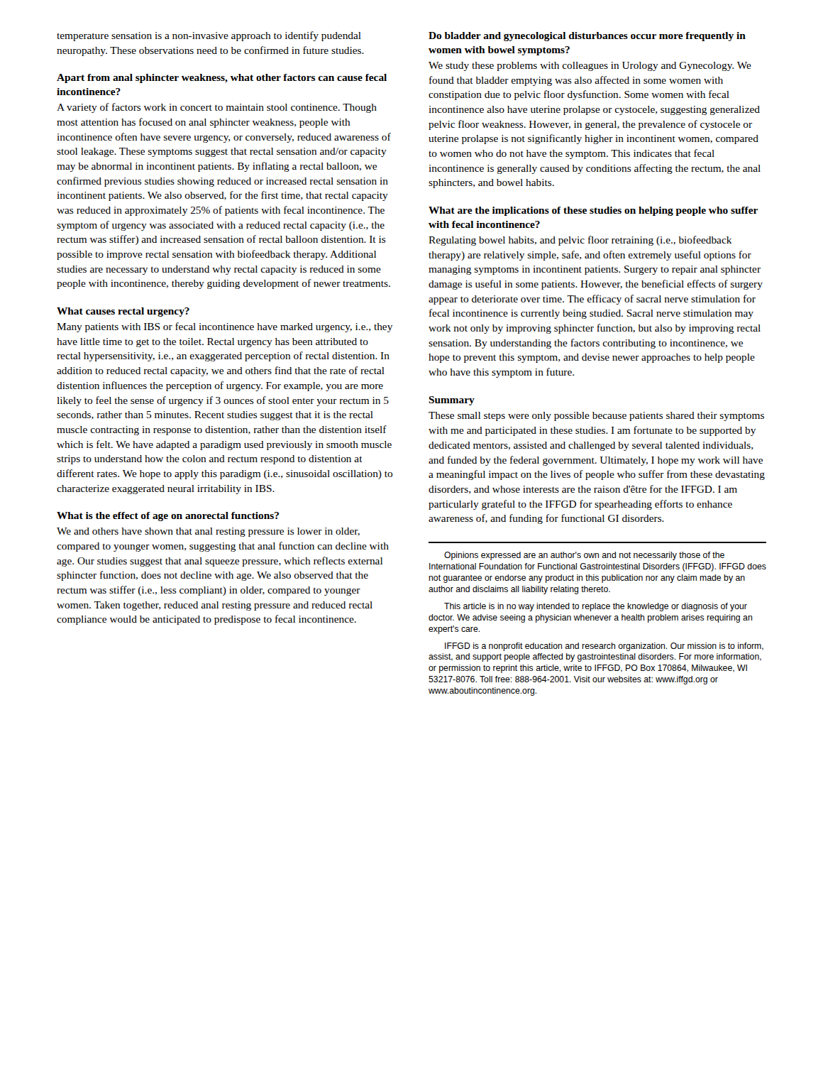temperature sensation is a non-invasive approach to identify pudendal neuropathy. These observations need to be confirmed in future studies.
Apart from anal sphincter weakness, what other factors can cause fecal incontinence?
A variety of factors work in concert to maintain stool continence. Though most attention has focused on anal sphincter weakness, people with incontinence often have severe urgency, or conversely, reduced awareness of stool leakage. These symptoms suggest that rectal sensation and/or capacity may be abnormal in incontinent patients. By inflating a rectal balloon, we confirmed previous studies showing reduced or increased rectal sensation in incontinent patients. We also observed, for the first time, that rectal capacity was reduced in approximately 25% of patients with fecal incontinence. The symptom of urgency was associated with a reduced rectal capacity (i.e., the rectum was stiffer) and increased sensation of rectal balloon distention. It is possible to improve rectal sensation with biofeedback therapy. Additional studies are necessary to understand why rectal capacity is reduced in some people with incontinence, thereby guiding development of newer treatments.
What causes rectal urgency?
Many patients with IBS or fecal incontinence have marked urgency, i.e., they have little time to get to the toilet. Rectal urgency has been attributed to rectal hypersensitivity, i.e., an exaggerated perception of rectal distention. In addition to reduced rectal capacity, we and others find that the rate of rectal distention influences the perception of urgency. For example, you are more likely to feel the sense of urgency if 3 ounces of stool enter your rectum in 5 seconds, rather than 5 minutes. Recent studies suggest that it is the rectal muscle contracting in response to distention, rather than the distention itself which is felt. We have adapted a paradigm used previously in smooth muscle strips to understand how the colon and rectum respond to distention at different rates. We hope to apply this paradigm (i.e., sinusoidal oscillation) to characterize exaggerated neural irritability in IBS.
What is the effect of age on anorectal functions?
We and others have shown that anal resting pressure is lower in older, compared to younger women, suggesting that anal function can decline with age. Our studies suggest that anal squeeze pressure, which reflects external sphincter function, does not decline with age. We also observed that the rectum was stiffer (i.e., less compliant) in older, compared to younger women. Taken together, reduced anal resting pressure and reduced rectal compliance would be anticipated to predispose to fecal incontinence.
Do bladder and gynecological disturbances occur more frequently in women with bowel symptoms?
We study these problems with colleagues in Urology and Gynecology. We found that bladder emptying was also affected in some women with constipation due to pelvic floor dysfunction. Some women with fecal incontinence also have uterine prolapse or cystocele, suggesting generalized pelvic floor weakness. However, in general, the prevalence of cystocele or uterine prolapse is not significantly higher in incontinent women, compared to women who do not have the symptom. This indicates that fecal incontinence is generally caused by conditions affecting the rectum, the anal sphincters, and bowel habits.
What are the implications of these studies on helping people who suffer with fecal incontinence?
Regulating bowel habits, and pelvic floor retraining (i.e., biofeedback therapy) are relatively simple, safe, and often extremely useful options for managing symptoms in incontinent patients. Surgery to repair anal sphincter damage is useful in some patients. However, the beneficial effects of surgery appear to deteriorate over time. The efficacy of sacral nerve stimulation for fecal incontinence is currently being studied. Sacral nerve stimulation may work not only by improving sphincter function, but also by improving rectal sensation. By understanding the factors contributing to incontinence, we hope to prevent this symptom, and devise newer approaches to help people who have this symptom in future.
Summary
These small steps were only possible because patients shared their symptoms with me and participated in these studies. I am fortunate to be supported by dedicated mentors, assisted and challenged by several talented individuals, and funded by the federal government. Ultimately, I hope my work will have a meaningful impact on the lives of people who suffer from these devastating disorders, and whose interests are the raison d'être for the IFFGD. I am particularly grateful to the IFFGD for spearheading efforts to enhance awareness of, and funding for functional GI disorders.
Opinions expressed are an author's own and not necessarily those of the International Foundation for Functional Gastrointestinal Disorders (IFFGD). IFFGD does not guarantee or endorse any product in this publication nor any claim made by an author and disclaims all liability relating thereto.
This article is in no way intended to replace the knowledge or diagnosis of your doctor. We advise seeing a physician whenever a health problem arises requiring an expert's care.
IFFGD is a nonprofit education and research organization. Our mission is to inform, assist, and support people affected by gastrointestinal disorders. For more information, or permission to reprint this article, write to IFFGD, PO Box 170864, Milwaukee, WI 53217-8076. Toll free: 888-964-2001. Visit our websites at: www.iffgd.org or www.aboutincontinence.org.